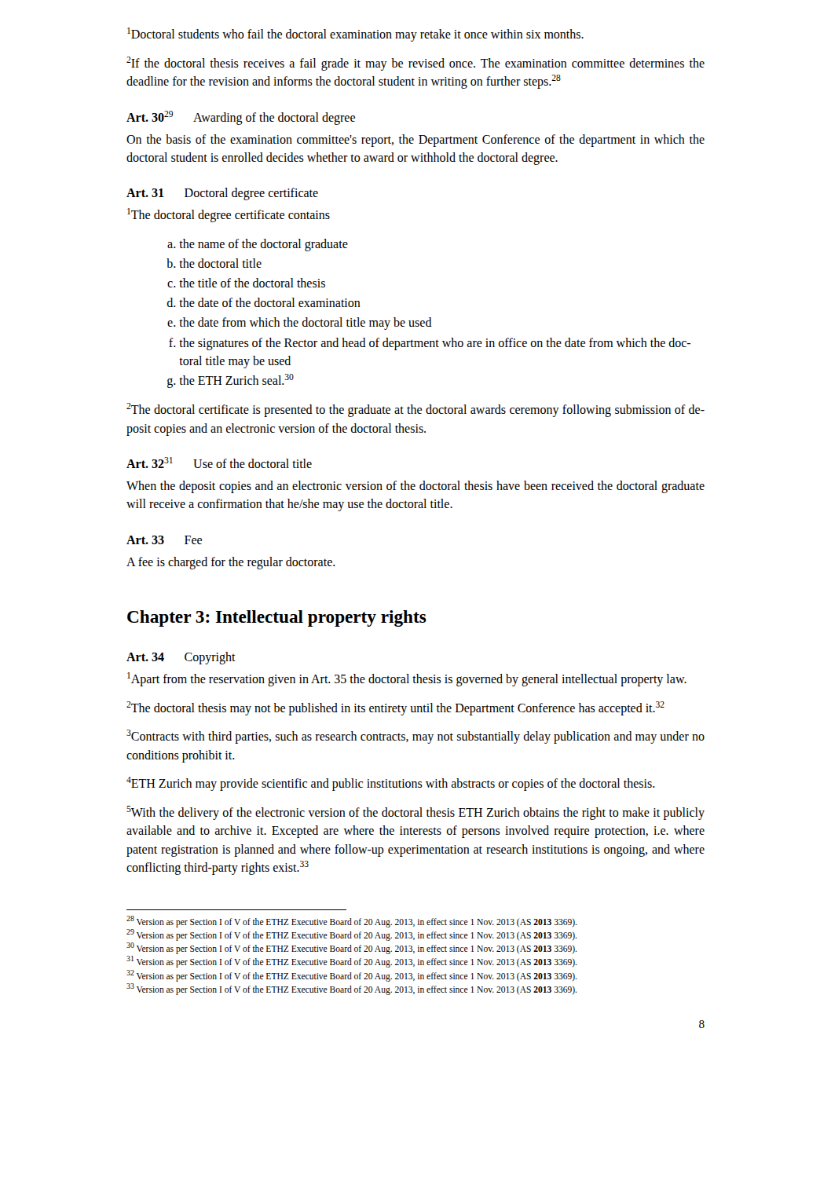1Doctoral students who fail the doctoral examination may retake it once within six months.
2If the doctoral thesis receives a fail grade it may be revised once. The examination committee determines the deadline for the revision and informs the doctoral student in writing on further steps.28
Art. 3029Awarding of the doctoral degree
On the basis of the examination committee's report, the Department Conference of the department in which the doctoral student is enrolled decides whether to award or withhold the doctoral degree.
Art. 31 Doctoral degree certificate
1The doctoral degree certificate contains
the name of the doctoral graduate
the doctoral title
the title of the doctoral thesis
the date of the doctoral examination
the date from which the doctoral title may be used
the signatures of the Rector and head of department who are in office on the date from which the doctoral title may be used
the ETH Zurich seal.30
2The doctoral certificate is presented to the graduate at the doctoral awards ceremony following submission of deposit copies and an electronic version of the doctoral thesis.
Art. 3231Use of the doctoral title
When the deposit copies and an electronic version of the doctoral thesis have been received the doctoral graduate will receive a confirmation that he/she may use the doctoral title.
Art. 33 Fee
A fee is charged for the regular doctorate.
Chapter 3: Intellectual property rights
Art. 34 Copyright
1Apart from the reservation given in Art. 35 the doctoral thesis is governed by general intellectual property law.
2The doctoral thesis may not be published in its entirety until the Department Conference has accepted it.32
3Contracts with third parties, such as research contracts, may not substantially delay publication and may under no conditions prohibit it.
4ETH Zurich may provide scientific and public institutions with abstracts or copies of the doctoral thesis.
5With the delivery of the electronic version of the doctoral thesis ETH Zurich obtains the right to make it publicly available and to archive it. Excepted are where the interests of persons involved require protection, i.e. where patent registration is planned and where follow-up experimentation at research institutions is ongoing, and where conflicting third-party rights exist.33
28 Version as per Section I of V of the ETHZ Executive Board of 20 Aug. 2013, in effect since 1 Nov. 2013 (AS 2013 3369).
29 Version as per Section I of V of the ETHZ Executive Board of 20 Aug. 2013, in effect since 1 Nov. 2013 (AS 2013 3369).
30 Version as per Section I of V of the ETHZ Executive Board of 20 Aug. 2013, in effect since 1 Nov. 2013 (AS 2013 3369).
31 Version as per Section I of V of the ETHZ Executive Board of 20 Aug. 2013, in effect since 1 Nov. 2013 (AS 2013 3369).
32 Version as per Section I of V of the ETHZ Executive Board of 20 Aug. 2013, in effect since 1 Nov. 2013 (AS 2013 3369).
33 Version as per Section I of V of the ETHZ Executive Board of 20 Aug. 2013, in effect since 1 Nov. 2013 (AS 2013 3369).
8